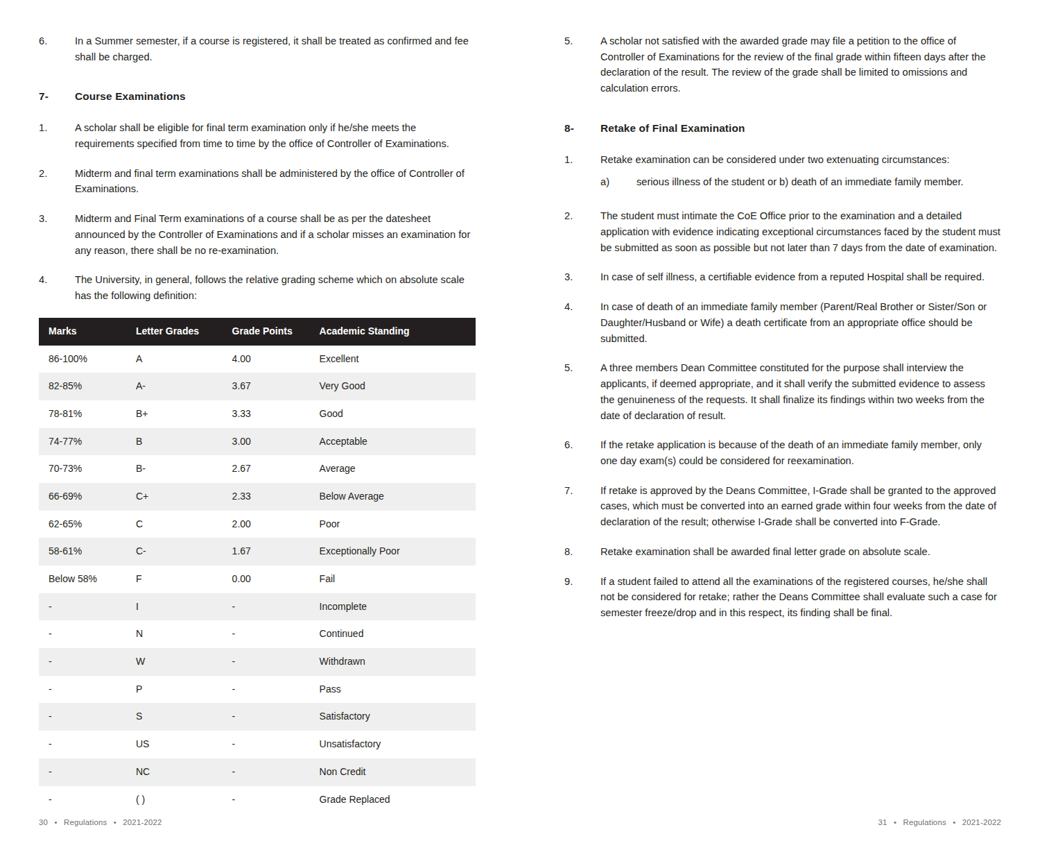6. In a Summer semester, if a course is registered, it shall be treated as confirmed and fee shall be charged.
7-Course Examinations
1. A scholar shall be eligible for final term examination only if he/she meets the requirements specified from time to time by the office of Controller of Examinations.
2. Midterm and final term examinations shall be administered by the office of Controller of Examinations.
3. Midterm and Final Term examinations of a course shall be as per the datesheet announced by the Controller of Examinations and if a scholar misses an examination for any reason, there shall be no re-examination.
4. The University, in general, follows the relative grading scheme which on absolute scale has the following definition:
| Marks | Letter Grades | Grade Points | Academic Standing |
| --- | --- | --- | --- |
| 86-100% | A | 4.00 | Excellent |
| 82-85% | A- | 3.67 | Very Good |
| 78-81% | B+ | 3.33 | Good |
| 74-77% | B | 3.00 | Acceptable |
| 70-73% | B- | 2.67 | Average |
| 66-69% | C+ | 2.33 | Below Average |
| 62-65% | C | 2.00 | Poor |
| 58-61% | C- | 1.67 | Exceptionally Poor |
| Below 58% | F | 0.00 | Fail |
| - | I | - | Incomplete |
| - | N | - | Continued |
| - | W | - | Withdrawn |
| - | P | - | Pass |
| - | S | - | Satisfactory |
| - | US | - | Unsatisfactory |
| - | NC | - | Non Credit |
| - | ( ) | - | Grade Replaced |
30 • Regulations • 2021-2022
5. A scholar not satisfied with the awarded grade may file a petition to the office of Controller of Examinations for the review of the final grade within fifteen days after the declaration of the result. The review of the grade shall be limited to omissions and calculation errors.
8-Retake of Final Examination
1. Retake examination can be considered under two extenuating circumstances:
a) serious illness of the student or b) death of an immediate family member.
2. The student must intimate the CoE Office prior to the examination and a detailed application with evidence indicating exceptional circumstances faced by the student must be submitted as soon as possible but not later than 7 days from the date of examination.
3. In case of self illness, a certifiable evidence from a reputed Hospital shall be required.
4. In case of death of an immediate family member (Parent/Real Brother or Sister/Son or Daughter/Husband or Wife) a death certificate from an appropriate office should be submitted.
5. A three members Dean Committee constituted for the purpose shall interview the applicants, if deemed appropriate, and it shall verify the submitted evidence to assess the genuineness of the requests. It shall finalize its findings within two weeks from the date of declaration of result.
6. If the retake application is because of the death of an immediate family member, only one day exam(s) could be considered for reexamination.
7. If retake is approved by the Deans Committee, I-Grade shall be granted to the approved cases, which must be converted into an earned grade within four weeks from the date of declaration of the result; otherwise I-Grade shall be converted into F-Grade.
8. Retake examination shall be awarded final letter grade on absolute scale.
9. If a student failed to attend all the examinations of the registered courses, he/she shall not be considered for retake; rather the Deans Committee shall evaluate such a case for semester freeze/drop and in this respect, its finding shall be final.
31 • Regulations • 2021-2022